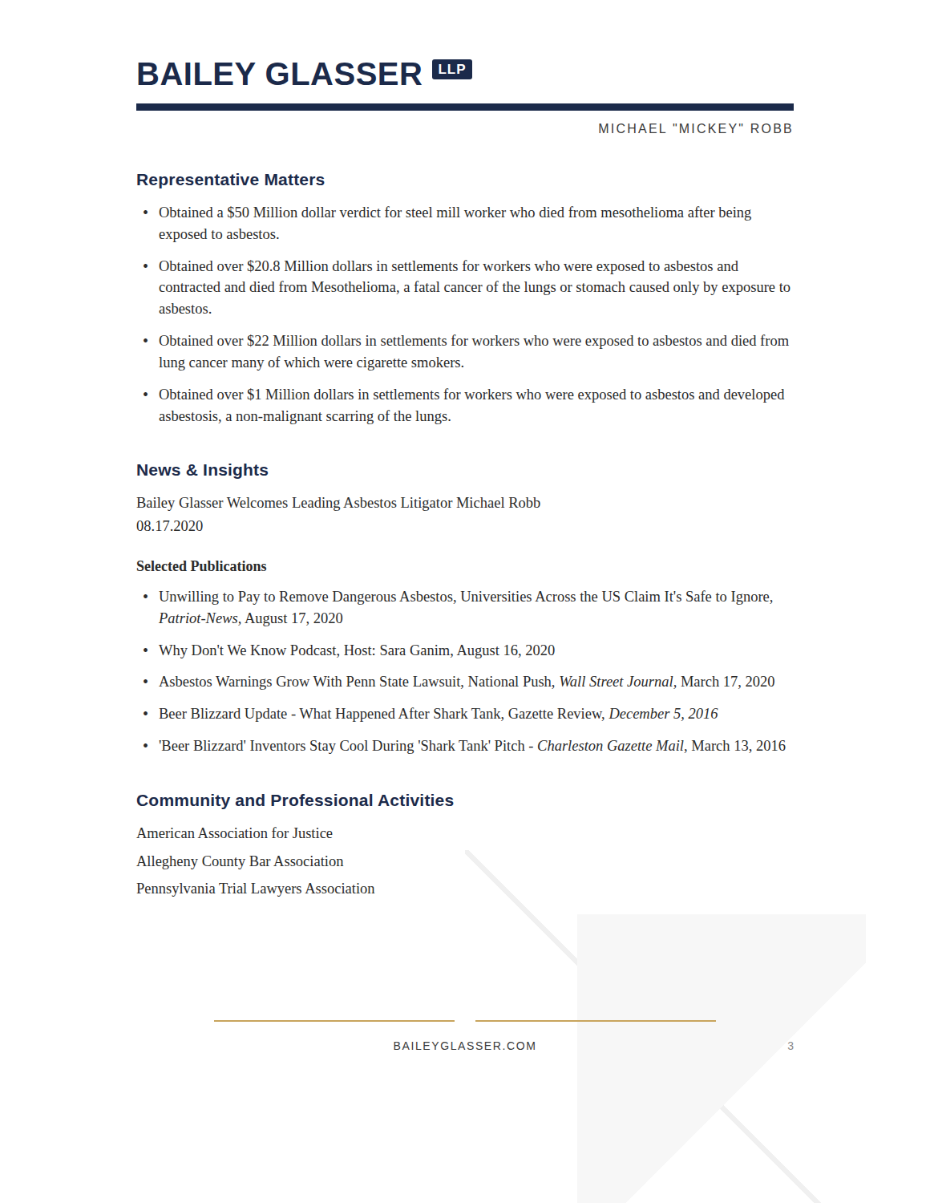Bailey Glasser LLP
Michael "Mickey" Robb
Representative Matters
Obtained a $50 Million dollar verdict for steel mill worker who died from mesothelioma after being exposed to asbestos.
Obtained over $20.8 Million dollars in settlements for workers who were exposed to asbestos and contracted and died from Mesothelioma, a fatal cancer of the lungs or stomach caused only by exposure to asbestos.
Obtained over $22 Million dollars in settlements for workers who were exposed to asbestos and died from lung cancer many of which were cigarette smokers.
Obtained over $1 Million dollars in settlements for workers who were exposed to asbestos and developed asbestosis, a non-malignant scarring of the lungs.
News & Insights
Bailey Glasser Welcomes Leading Asbestos Litigator Michael Robb
08.17.2020
Selected Publications
Unwilling to Pay to Remove Dangerous Asbestos, Universities Across the US Claim It's Safe to Ignore, Patriot-News, August 17, 2020
Why Don't We Know Podcast, Host: Sara Ganim, August 16, 2020
Asbestos Warnings Grow With Penn State Lawsuit, National Push, Wall Street Journal, March 17, 2020
Beer Blizzard Update - What Happened After Shark Tank, Gazette Review, December 5, 2016
'Beer Blizzard' Inventors Stay Cool During 'Shark Tank' Pitch - Charleston Gazette Mail, March 13, 2016
Community and Professional Activities
American Association for Justice
Allegheny County Bar Association
Pennsylvania Trial Lawyers Association
baileyglasser.com
3